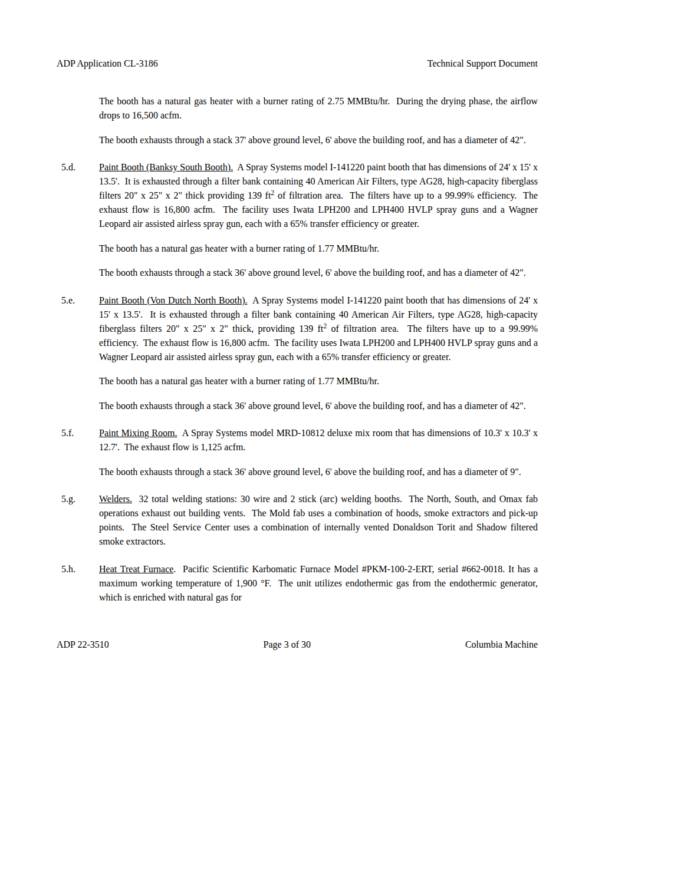ADP Application CL-3186 Technical Support Document
The booth has a natural gas heater with a burner rating of 2.75 MMBtu/hr. During the drying phase, the airflow drops to 16,500 acfm.
The booth exhausts through a stack 37' above ground level, 6' above the building roof, and has a diameter of 42".
5.d.
Paint Booth (Banksy South Booth). A Spray Systems model I-141220 paint booth that has dimensions of 24' x 15' x 13.5'. It is exhausted through a filter bank containing 40 American Air Filters, type AG28, high-capacity fiberglass filters 20" x 25" x 2" thick providing 139 ft2 of filtration area. The filters have up to a 99.99% efficiency. The exhaust flow is 16,800 acfm. The facility uses Iwata LPH200 and LPH400 HVLP spray guns and a Wagner Leopard air assisted airless spray gun, each with a 65% transfer efficiency or greater.
The booth has a natural gas heater with a burner rating of 1.77 MMBtu/hr.
The booth exhausts through a stack 36' above ground level, 6' above the building roof, and has a diameter of 42".
5.e.
Paint Booth (Von Dutch North Booth). A Spray Systems model I-141220 paint booth that has dimensions of 24' x 15' x 13.5'. It is exhausted through a filter bank containing 40 American Air Filters, type AG28, high-capacity fiberglass filters 20" x 25" x 2" thick, providing 139 ft2 of filtration area. The filters have up to a 99.99% efficiency. The exhaust flow is 16,800 acfm. The facility uses Iwata LPH200 and LPH400 HVLP spray guns and a Wagner Leopard air assisted airless spray gun, each with a 65% transfer efficiency or greater.
The booth has a natural gas heater with a burner rating of 1.77 MMBtu/hr.
The booth exhausts through a stack 36' above ground level, 6' above the building roof, and has a diameter of 42".
5.f.
Paint Mixing Room. A Spray Systems model MRD-10812 deluxe mix room that has dimensions of 10.3' x 10.3' x 12.7'. The exhaust flow is 1,125 acfm.
The booth exhausts through a stack 36' above ground level, 6' above the building roof, and has a diameter of 9".
5.g.
Welders. 32 total welding stations: 30 wire and 2 stick (arc) welding booths. The North, South, and Omax fab operations exhaust out building vents. The Mold fab uses a combination of hoods, smoke extractors and pick-up points. The Steel Service Center uses a combination of internally vented Donaldson Torit and Shadow filtered smoke extractors.
5.h.
Heat Treat Furnace. Pacific Scientific Karbomatic Furnace Model #PKM-100-2-ERT, serial #662-0018. It has a maximum working temperature of 1,900 °F. The unit utilizes endothermic gas from the endothermic generator, which is enriched with natural gas for
ADP 22-3510 Page 3 of 30 Columbia Machine